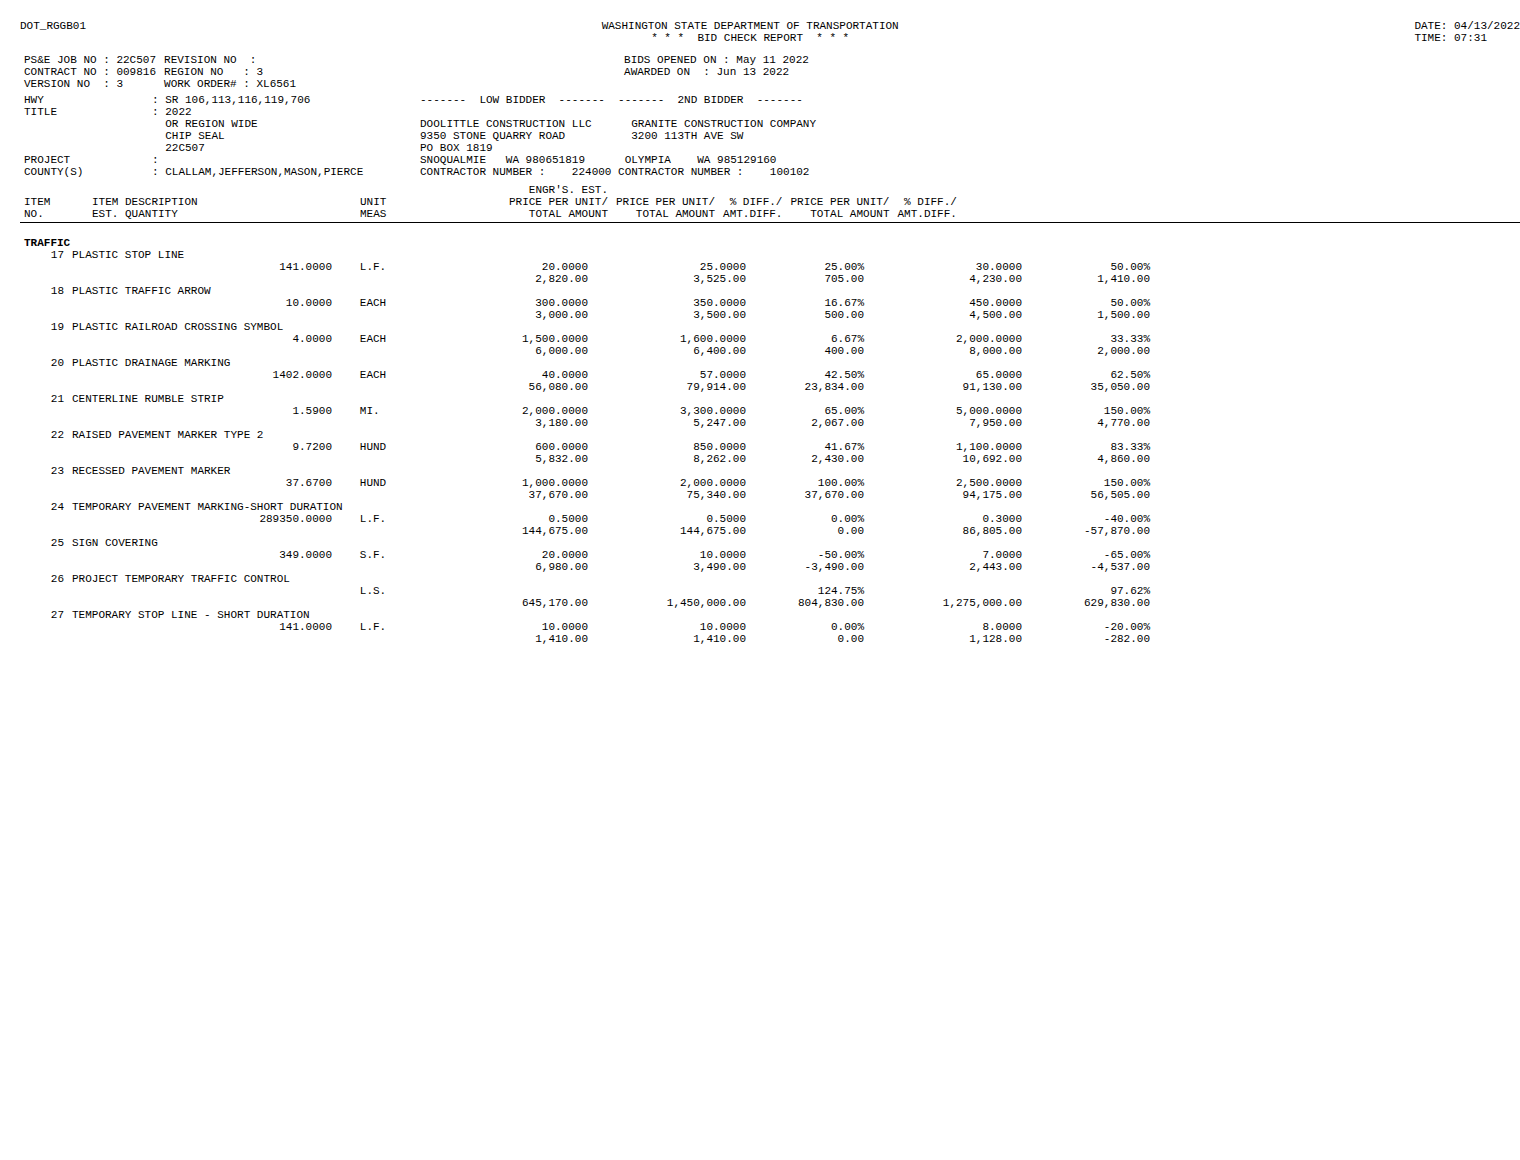DOT_RGGB01
WASHINGTON STATE DEPARTMENT OF TRANSPORTATION
* * * BID CHECK REPORT * * *
DATE: 04/13/2022
TIME: 07:31
| PS&E JOB NO : 22C507 | REVISION NO : | | | | BIDS OPENED ON : May 11 2022 |
| CONTRACT NO : 009816 | REGION NO : 3 | | | | AWARDED ON : Jun 13 2022 |
| VERSION NO : 3 | WORK ORDER# : XL6561 | | | | |
| HWY | : SR 106,113,116,119,706 | ------- LOW BIDDER ------- ------- 2ND BIDDER ------- |
| TITLE | : 2022 | | | |
| | OR REGION WIDE | DOOLITTLE CONSTRUCTION LLC GRANITE CONSTRUCTION COMPANY |
| | CHIP SEAL | 9350 STONE QUARRY ROAD 3200 113TH AVE SW |
| | 22C507 | PO BOX 1819 |
| PROJECT | : | SNOQUALMIE WA 980651819 OLYMPIA WA 985129160 |
| COUNTY(S) | : CLALLAM,JEFFERSON,MASON,PIERCE | CONTRACTOR NUMBER : 224000 CONTRACTOR NUMBER : 100102 |
| | | | ENGR'S. EST. | | | | |
| ITEM | ITEM DESCRIPTION | UNIT | PRICE PER UNIT/ | PRICE PER UNIT/ | % DIFF./ | PRICE PER UNIT/ | % DIFF./ |
| NO. | EST. QUANTITY | MEAS | TOTAL AMOUNT | TOTAL AMOUNT | AMT.DIFF. | TOTAL AMOUNT | AMT.DIFF. |
| TRAFFIC |
| 17 | PLASTIC STOP LINE |
| | 141.0000 | L.F. | 20.0000 | 25.0000 | 25.00% | 30.0000 | 50.00% |
| | | | 2,820.00 | 3,525.00 | 705.00 | 4,230.00 | 1,410.00 |
| 18 | PLASTIC TRAFFIC ARROW |
| | 10.0000 | EACH | 300.0000 | 350.0000 | 16.67% | 450.0000 | 50.00% |
| | | | 3,000.00 | 3,500.00 | 500.00 | 4,500.00 | 1,500.00 |
| 19 | PLASTIC RAILROAD CROSSING SYMBOL |
| | 4.0000 | EACH | 1,500.0000 | 1,600.0000 | 6.67% | 2,000.0000 | 33.33% |
| | | | 6,000.00 | 6,400.00 | 400.00 | 8,000.00 | 2,000.00 |
| 20 | PLASTIC DRAINAGE MARKING |
| | 1402.0000 | EACH | 40.0000 | 57.0000 | 42.50% | 65.0000 | 62.50% |
| | | | 56,080.00 | 79,914.00 | 23,834.00 | 91,130.00 | 35,050.00 |
| 21 | CENTERLINE RUMBLE STRIP |
| | 1.5900 | MI. | 2,000.0000 | 3,300.0000 | 65.00% | 5,000.0000 | 150.00% |
| | | | 3,180.00 | 5,247.00 | 2,067.00 | 7,950.00 | 4,770.00 |
| 22 | RAISED PAVEMENT MARKER TYPE 2 |
| | 9.7200 | HUND | 600.0000 | 850.0000 | 41.67% | 1,100.0000 | 83.33% |
| | | | 5,832.00 | 8,262.00 | 2,430.00 | 10,692.00 | 4,860.00 |
| 23 | RECESSED PAVEMENT MARKER |
| | 37.6700 | HUND | 1,000.0000 | 2,000.0000 | 100.00% | 2,500.0000 | 150.00% |
| | | | 37,670.00 | 75,340.00 | 37,670.00 | 94,175.00 | 56,505.00 |
| 24 | TEMPORARY PAVEMENT MARKING-SHORT DURATION |
| | 289350.0000 | L.F. | 0.5000 | 0.5000 | 0.00% | 0.3000 | -40.00% |
| | | | 144,675.00 | 144,675.00 | 0.00 | 86,805.00 | -57,870.00 |
| 25 | SIGN COVERING |
| | 349.0000 | S.F. | 20.0000 | 10.0000 | -50.00% | 7.0000 | -65.00% |
| | | | 6,980.00 | 3,490.00 | -3,490.00 | 2,443.00 | -4,537.00 |
| 26 | PROJECT TEMPORARY TRAFFIC CONTROL |
| | | L.S. | | | 124.75% | | 97.62% |
| | | | 645,170.00 | 1,450,000.00 | 804,830.00 | 1,275,000.00 | 629,830.00 |
| 27 | TEMPORARY STOP LINE - SHORT DURATION |
| | 141.0000 | L.F. | 10.0000 | 10.0000 | 0.00% | 8.0000 | -20.00% |
| | | | 1,410.00 | 1,410.00 | 0.00 | 1,128.00 | -282.00 |